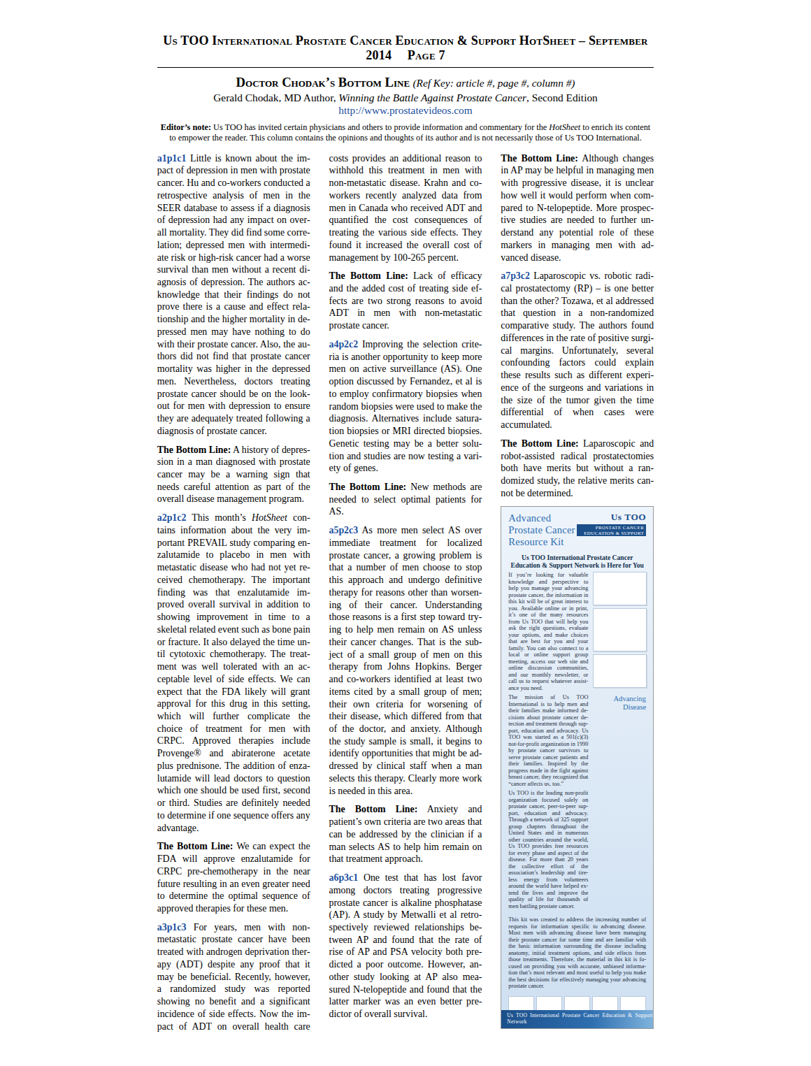Us TOO International Prostate Cancer Education & Support HotSheet – September 2014 Page 7
Doctor Chodak’s Bottom Line (Ref Key: article #, page #, column #)
Gerald Chodak, MD Author, Winning the Battle Against Prostate Cancer, Second Edition http://www.prostatevideos.com
Editor’s note: Us TOO has invited certain physicians and others to provide information and commentary for the HotSheet to enrich its content to empower the reader. This column contains the opinions and thoughts of its author and is not necessarily those of Us TOO International.
a1p1c1 Little is known about the impact of depression in men with prostate cancer. Hu and co-workers conducted a retrospective analysis of men in the SEER database to assess if a diagnosis of depression had any impact on overall mortality. They did find some correlation; depressed men with intermediate risk or high-risk cancer had a worse survival than men without a recent diagnosis of depression. The authors acknowledge that their findings do not prove there is a cause and effect relationship and the higher mortality in depressed men may have nothing to do with their prostate cancer. Also, the authors did not find that prostate cancer mortality was higher in the depressed men. Nevertheless, doctors treating prostate cancer should be on the lookout for men with depression to ensure they are adequately treated following a diagnosis of prostate cancer.
The Bottom Line: A history of depression in a man diagnosed with prostate cancer may be a warning sign that needs careful attention as part of the overall disease management program.
a2p1c2 This month’s HotSheet contains information about the very important PREVAIL study comparing enzalutamide to placebo in men with metastatic disease who had not yet received chemotherapy. The important finding was that enzalutamide improved overall survival in addition to showing improvement in time to a skeletal related event such as bone pain or fracture. It also delayed the time until cytotoxic chemotherapy. The treatment was well tolerated with an acceptable level of side effects. We can expect that the FDA likely will grant approval for this drug in this setting, which will further complicate the choice of treatment for men with CRPC. Approved therapies include Provenge® and abiraterone acetate plus prednisone. The addition of enzalutamide will lead doctors to question which one should be used first, second or third. Studies are definitely needed to determine if one sequence offers any advantage.
The Bottom Line: We can expect the FDA will approve enzalutamide for CRPC pre-chemotherapy in the near future resulting in an even greater need to determine the optimal sequence of approved therapies for these men.
a3p1c3 For years, men with non-metastatic prostate cancer have been treated with androgen deprivation therapy (ADT) despite any proof that it may be beneficial. Recently, however, a randomized study was reported showing no benefit and a significant incidence of side effects. Now the impact of ADT on overall health care costs provides an additional reason to withhold this treatment in men with non-metastatic disease. Krahn and co-workers recently analyzed data from men in Canada who received ADT and quantified the cost consequences of treating the various side effects. They found it increased the overall cost of management by 100-265 percent.
The Bottom Line: Lack of efficacy and the added cost of treating side effects are two strong reasons to avoid ADT in men with non-metastatic prostate cancer.
a4p2c2 Improving the selection criteria is another opportunity to keep more men on active surveillance (AS). One option discussed by Fernandez, et al is to employ confirmatory biopsies when random biopsies were used to make the diagnosis. Alternatives include saturation biopsies or MRI directed biopsies. Genetic testing may be a better solution and studies are now testing a variety of genes.
The Bottom Line: New methods are needed to select optimal patients for AS.
a5p2c3 As more men select AS over immediate treatment for localized prostate cancer, a growing problem is that a number of men choose to stop this approach and undergo definitive therapy for reasons other than worsening of their cancer. Understanding those reasons is a first step toward trying to help men remain on AS unless their cancer changes. That is the subject of a small group of men on this therapy from Johns Hopkins. Berger and co-workers identified at least two items cited by a small group of men; their own criteria for worsening of their disease, which differed from that of the doctor, and anxiety. Although the study sample is small, it begins to identify opportunities that might be addressed by clinical staff when a man selects this therapy. Clearly more work is needed in this area.
The Bottom Line: Anxiety and patient’s own criteria are two areas that can be addressed by the clinician if a man selects AS to help him remain on that treatment approach.
a6p3c1 One test that has lost favor among doctors treating progressive prostate cancer is alkaline phosphatase (AP). A study by Metwalli et al retrospectively reviewed relationships between AP and found that the rate of rise of AP and PSA velocity both predicted a poor outcome. However, another study looking at AP also measured N-telopeptide and found that the latter marker was an even better predictor of overall survival.
The Bottom Line: Although changes in AP may be helpful in managing men with progressive disease, it is unclear how well it would perform when compared to N-telopeptide. More prospective studies are needed to further understand any potential role of these markers in managing men with advanced disease.
a7p3c2 Laparoscopic vs. robotic radical prostatectomy (RP) – is one better than the other? Tozawa, et al addressed that question in a non-randomized comparative study. The authors found differences in the rate of positive surgical margins. Unfortunately, several confounding factors could explain these results such as different experience of the surgeons and variations in the size of the tumor given the time differential of when cases were accumulated.
The Bottom Line: Laparoscopic and robot-assisted radical prostatectomies both have merits but without a randomized study, the relative merits cannot be determined.
Advanced Prostate Cancer
Resource Kit
Us TOO
PROSTATE CANCER EDUCATION & SUPPORT
Us TOO International Prostate Cancer
Education & Support Network is Here for You
If you’re looking for valuable knowledge and perspective to help you manage your advancing prostate cancer, the information in this kit will be of great interest to you. Available online or in print, it’s one of the many resources from Us TOO that will help you ask the right questions, evaluate your options, and make choices that are best for you and your family. You can also connect to a local or online support group meeting, access our web site and online discussion communities, and our monthly newsletter, or call us to request whatever assistance you need.
The mission of Us TOO International is to help men and their families make informed decisions about prostate cancer detection and treatment through support, education and advocacy. Us TOO was started as a 501(c)(3) not-for-profit organization in 1990 by prostate cancer survivors to serve prostate cancer patients and their families. Inspired by the progress made in the fight against breast cancer, they recognized that “cancer affects us, too.”
Us TOO is the leading non-profit organization focused solely on prostate cancer, peer-to-peer support, education and advocacy. Through a network of 325 support group chapters throughout the United States and in numerous other countries around the world, Us TOO provides free resources for every phase and aspect of the disease. For more than 20 years the collective effort of the association’s leadership and tireless energy from volunteers around the world have helped extend the lives and improve the quality of life for thousands of men battling prostate cancer.
Advancing Disease
This kit was created to address the increasing number of requests for information specific to advancing disease. Most men with advancing disease have been managing their prostate cancer for some time and are familiar with the basic information surrounding the disease including anatomy, initial treatment options, and side effects from those treatments. Therefore, the material in this kit is focused on providing you with accurate, unbiased information that’s most relevant and most useful to help you make the best decisions for effectively managing your advancing prostate cancer.
Us TOO International Prostate Cancer Education & Support Network